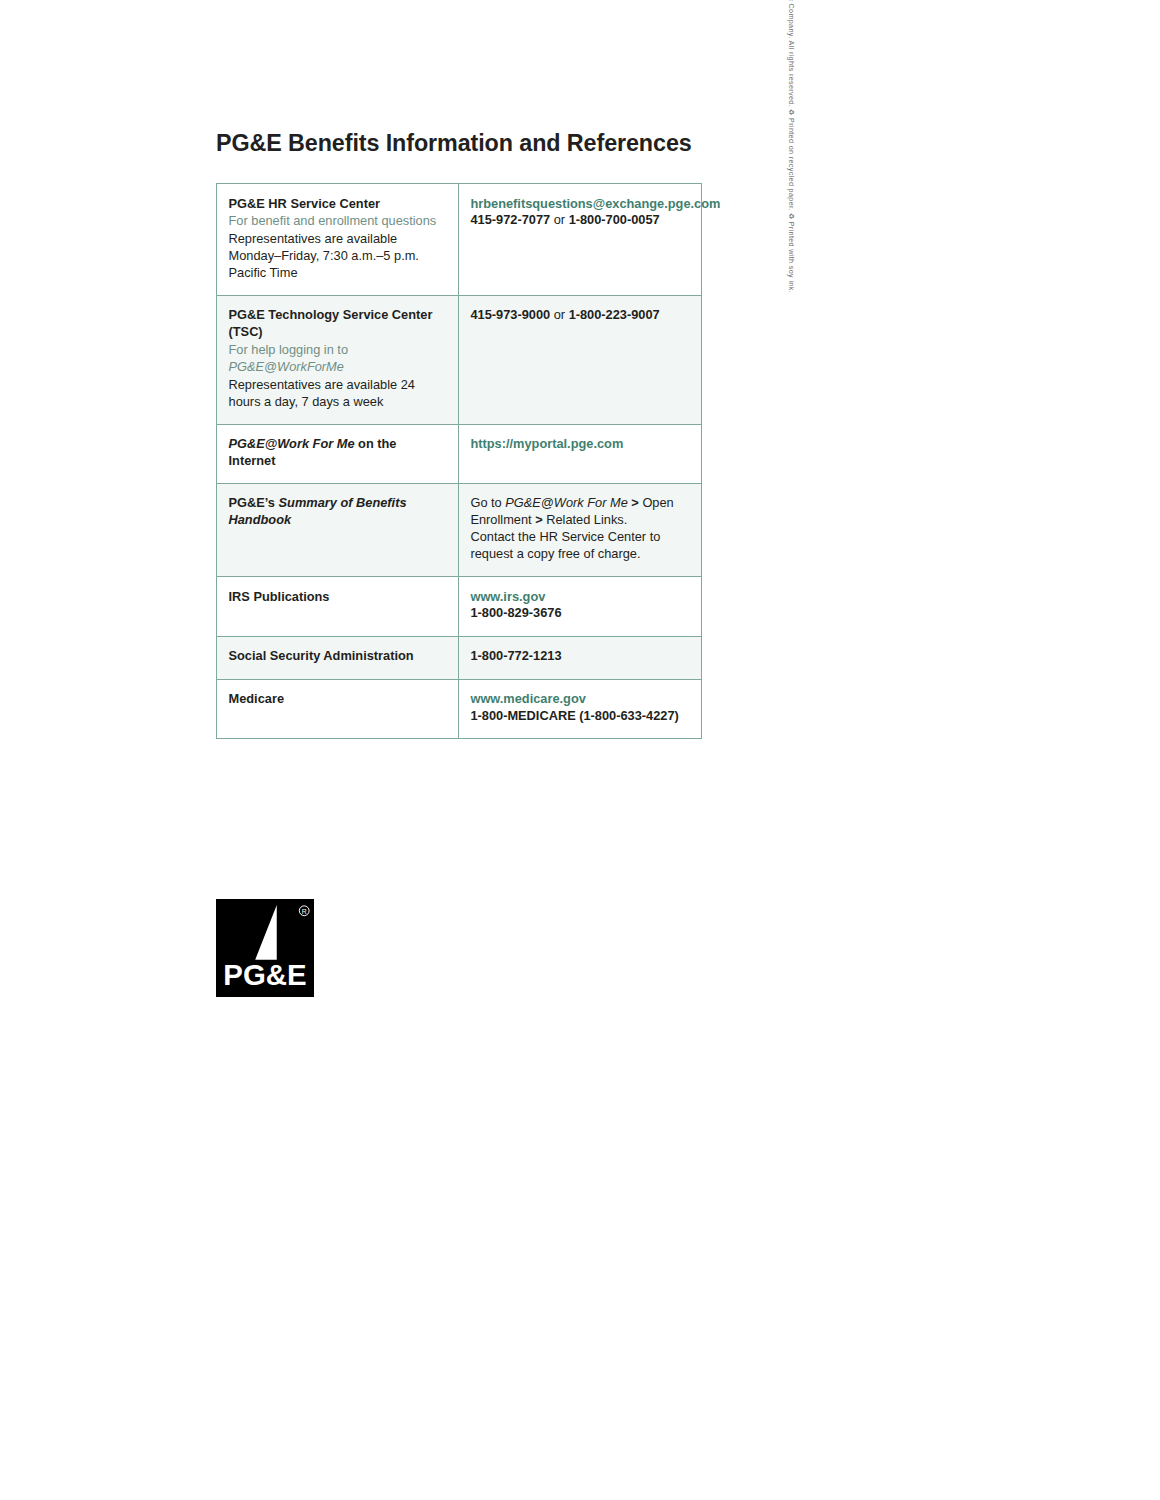PG&E Benefits Information and References
| PG&E HR Service Center For benefit and enrollment questions Representatives are available Monday–Friday, 7:30 a.m.–5 p.m. Pacific Time | hrbenefitsquestions@exchange.pge.com 415-972-7077 or 1-800-700-0057 |
| PG&E Technology Service Center (TSC) For help logging in to PG&E@WorkForMe Representatives are available 24 hours a day, 7 days a week | 415-973-9000 or 1-800-223-9007 |
| PG&E@Work For Me on the Internet | https://myportal.pge.com |
| PG&E’s Summary of Benefits Handbook | Go to PG&E@Work For Me > Open Enrollment > Related Links. Contact the HR Service Center to request a copy free of charge. |
| IRS Publications | www.irs.gov 1-800-829-3676 |
| Social Security Administration | 1-800-772-1213 |
| Medicare | www.medicare.gov 1-800-MEDICARE (1-800-633-4227) |
“PG&E” refers to Pacific Gas and Electric Company, a subsidiary of PG&E Corporation. ©2013 Pacific Gas and Electric Company. All rights reserved. ♻ Printed on recycled paper. ♻ Printed with soy ink.
PG&E R